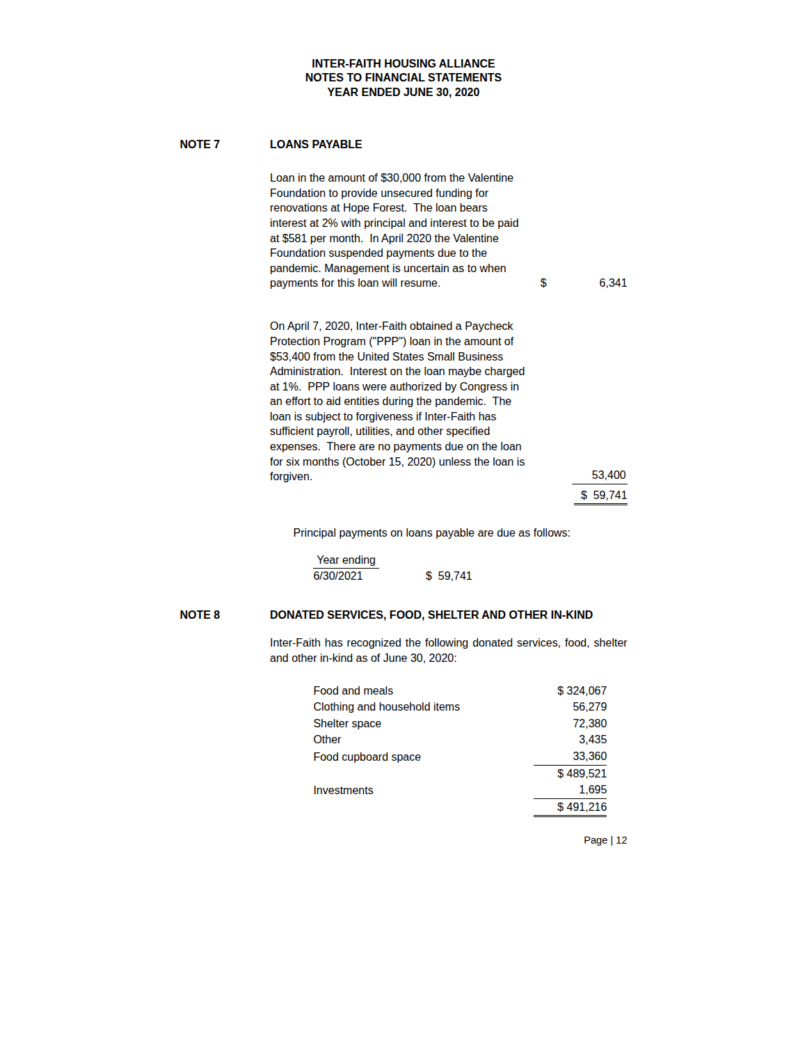INTER-FAITH HOUSING ALLIANCE
NOTES TO FINANCIAL STATEMENTS
YEAR ENDED JUNE 30, 2020
NOTE 7
LOANS PAYABLE
Loan in the amount of $30,000 from the Valentine Foundation to provide unsecured funding for renovations at Hope Forest. The loan bears interest at 2% with principal and interest to be paid at $581 per month. In April 2020 the Valentine Foundation suspended payments due to the pandemic. Management is uncertain as to when payments for this loan will resume.
$6,341
On April 7, 2020, Inter-Faith obtained a Paycheck Protection Program ("PPP") loan in the amount of $53,400 from the United States Small Business Administration. Interest on the loan maybe charged at 1%. PPP loans were authorized by Congress in an effort to aid entities during the pandemic. The loan is subject to forgiveness if Inter-Faith has sufficient payroll, utilities, and other specified expenses. There are no payments due on the loan for six months (October 15, 2020) unless the loan is forgiven.
53,400
$ 59,741
Principal payments on loans payable are due as follows:
| Year ending | |
| 6/30/2021 | $ 59,741 |
NOTE 8
DONATED SERVICES, FOOD, SHELTER AND OTHER IN-KIND
Inter-Faith has recognized the following donated services, food, shelter and other in-kind as of June 30, 2020:
| Food and meals | $ 324,067 |
| Clothing and household items | 56,279 |
| Shelter space | 72,380 |
| Other | 3,435 |
| Food cupboard space | 33,360 |
| | $ 489,521 |
| Investments | 1,695 |
| | $ 491,216 |
Page | 12